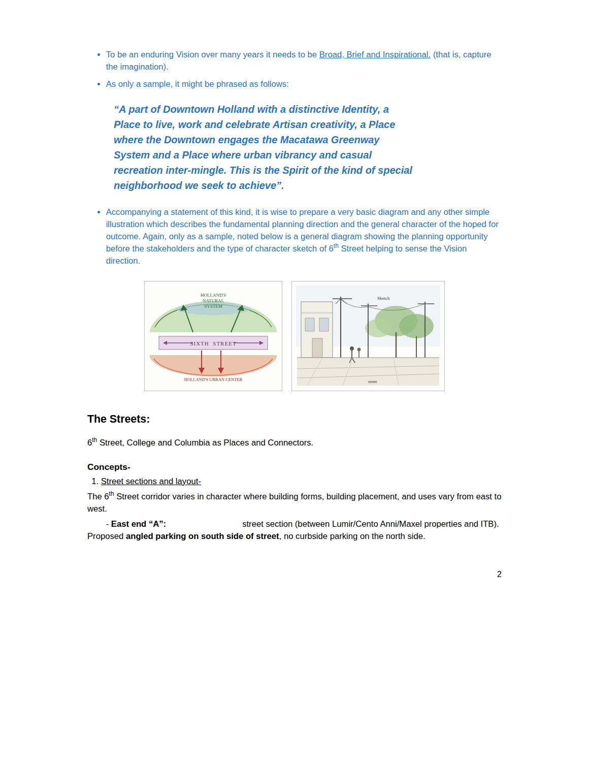To be an enduring Vision over many years it needs to be Broad, Brief and Inspirational. (that is, capture the imagination).
As only a sample, it might be phrased as follows:
“A part of Downtown Holland with a distinctive Identity, a Place to live, work and celebrate Artisan creativity, a Place where the Downtown engages the Macatawa Greenway System and a Place where urban vibrancy and casual recreation inter-mingle. This is the Spirit of the kind of special neighborhood we seek to achieve”.
Accompanying a statement of this kind, it is wise to prepare a very basic diagram and any other simple illustration which describes the fundamental planning direction and the general character of the hoped for outcome. Again, only as a sample, noted below is a general diagram showing the planning opportunity before the stakeholders and the type of character sketch of 6th Street helping to sense the Vision direction.
Diagram: Holland's Natural System, Sixth Street, Holland's Urban Center HOLLAND'S NATURAL SYSTEM SIXTH STREET HOLLAND'S URBAN CENTER
Character sketch of 6th Street Sketch street
The Streets:
6th Street, College and Columbia as Places and Connectors.
Concepts-
Street sections and layout-
The 6th Street corridor varies in character where building forms, building placement, and uses vary from east to west.
- East end “A”: street section (between Lumir/Cento Anni/Maxel properties and ITB). Proposed angled parking on south side of street, no curbside parking on the north side.
2